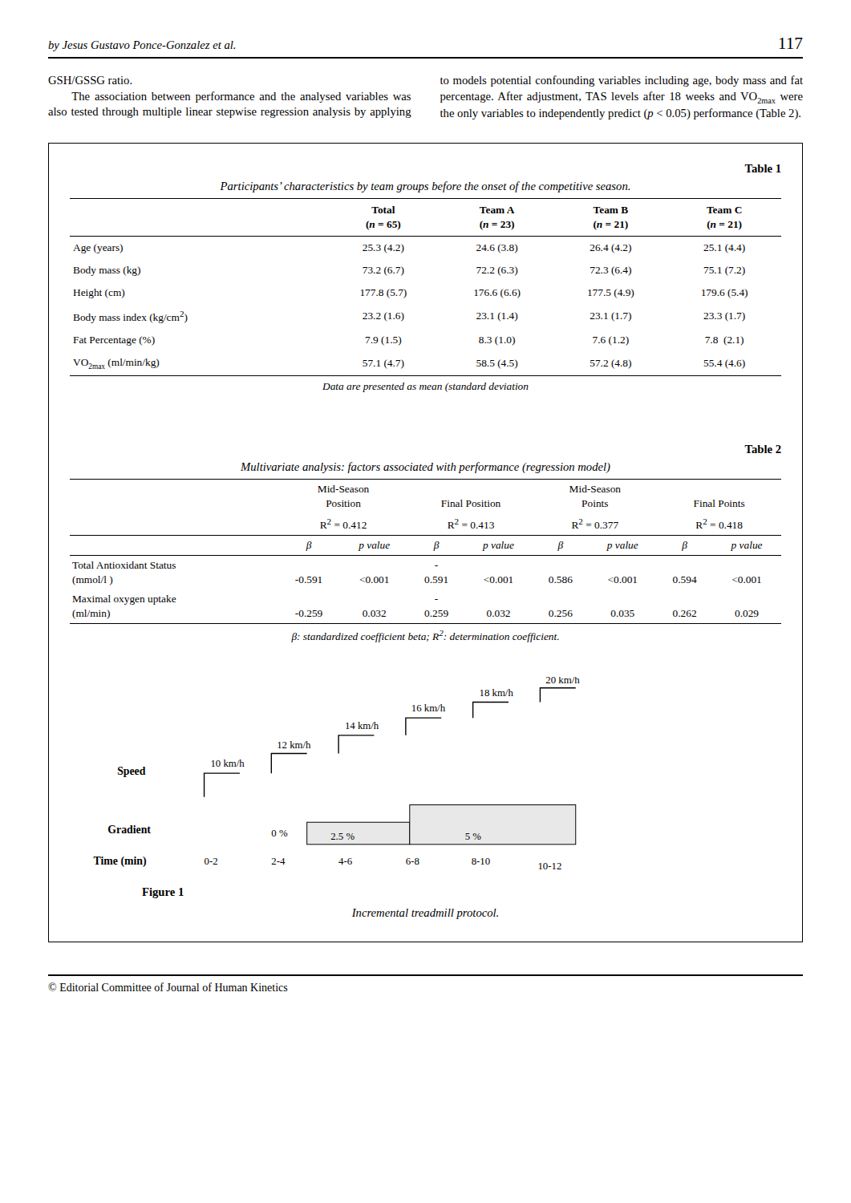by Jesus Gustavo Ponce-Gonzalez et al. 117
GSH/GSSG ratio.
The association between performance and the analysed variables was also tested through multiple linear stepwise regression analysis by applying to models potential confounding variables including age, body mass and fat percentage. After adjustment, TAS levels after 18 weeks and VO2max were the only variables to independently predict (p < 0.05) performance (Table 2).
Table 1
Participants’ characteristics by team groups before the onset of the competitive season.
| | Total ( n = 65) | Team A ( n = 23) | Team B ( n = 21) | Team C ( n = 21) |
| --- | --- | --- | --- | --- |
| Age (years) | 25.3 (4.2) | 24.6 (3.8) | 26.4 (4.2) | 25.1 (4.4) |
| Body mass (kg) | 73.2 (6.7) | 72.2 (6.3) | 72.3 (6.4) | 75.1 (7.2) |
| Height (cm) | 177.8 (5.7) | 176.6 (6.6) | 177.5 (4.9) | 179.6 (5.4) |
| Body mass index (kg/cm 2 ) | 23.2 (1.6) | 23.1 (1.4) | 23.1 (1.7) | 23.3 (1.7) |
| Fat Percentage (%) | 7.9 (1.5) | 8.3 (1.0) | 7.6 (1.2) | 7.8 (2.1) |
| VO 2max (ml/min/kg) | 57.1 (4.7) | 58.5 (4.5) | 57.2 (4.8) | 55.4 (4.6) |
Data are presented as mean (standard deviation
Table 2
Multivariate analysis: factors associated with performance (regression model)
| | Mid-Season Position | Final Position | Mid-Season Points | Final Points |
| --- | --- | --- | --- | --- |
| | R 2 = 0.412 | R 2 = 0.413 | R 2 = 0.377 | R 2 = 0.418 |
| | β | p value | β | p value | β | p value | β | p value |
| Total Antioxidant Status (mmol/l ) | -0.591 | <0.001 | - 0.591 | <0.001 | 0.586 | <0.001 | 0.594 | <0.001 |
| Maximal oxygen uptake (ml/min) | -0.259 | 0.032 | - 0.259 | 0.032 | 0.256 | 0.035 | 0.262 | 0.029 |
β: standardized coefficient beta; R2: determination coefficient.
10 km/h 12 km/h 14 km/h 16 km/h 18 km/h 20 km/h Speed 0 % 2.5 % 5 % Gradient Time (min) 0-2 2-4 4-6 6-8 8-10 10-12
Figure 1
Incremental treadmill protocol.
© Editorial Committee of Journal of Human Kinetics